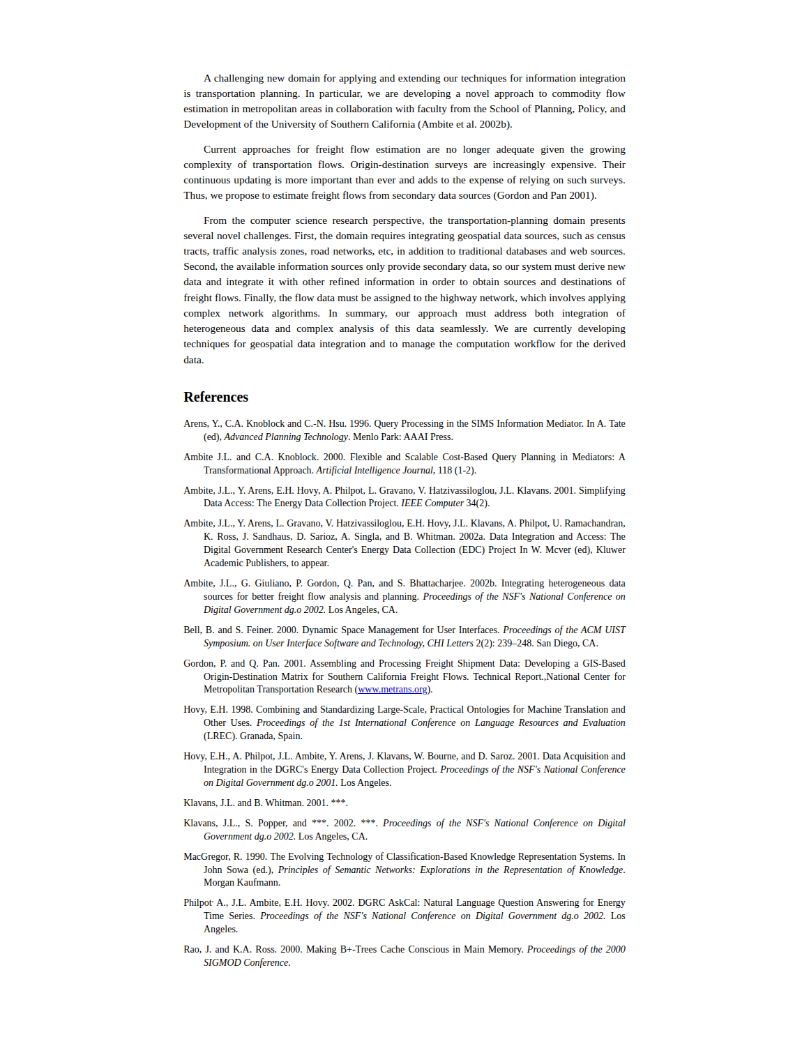A challenging new domain for applying and extending our techniques for information integration is transportation planning. In particular, we are developing a novel approach to commodity flow estimation in metropolitan areas in collaboration with faculty from the School of Planning, Policy, and Development of the University of Southern California (Ambite et al. 2002b).
Current approaches for freight flow estimation are no longer adequate given the growing complexity of transportation flows. Origin-destination surveys are increasingly expensive. Their continuous updating is more important than ever and adds to the expense of relying on such surveys. Thus, we propose to estimate freight flows from secondary data sources (Gordon and Pan 2001).
From the computer science research perspective, the transportation-planning domain presents several novel challenges. First, the domain requires integrating geospatial data sources, such as census tracts, traffic analysis zones, road networks, etc, in addition to traditional databases and web sources. Second, the available information sources only provide secondary data, so our system must derive new data and integrate it with other refined information in order to obtain sources and destinations of freight flows. Finally, the flow data must be assigned to the highway network, which involves applying complex network algorithms. In summary, our approach must address both integration of heterogeneous data and complex analysis of this data seamlessly. We are currently developing techniques for geospatial data integration and to manage the computation workflow for the derived data.
References
Arens, Y., C.A. Knoblock and C.-N. Hsu. 1996. Query Processing in the SIMS Information Mediator. In A. Tate (ed), Advanced Planning Technology. Menlo Park: AAAI Press.
Ambite J.L. and C.A. Knoblock. 2000. Flexible and Scalable Cost-Based Query Planning in Mediators: A Transformational Approach. Artificial Intelligence Journal, 118 (1-2).
Ambite, J.L., Y. Arens, E.H. Hovy, A. Philpot, L. Gravano, V. Hatzivassiloglou, J.L. Klavans. 2001. Simplifying Data Access: The Energy Data Collection Project. IEEE Computer 34(2).
Ambite, J.L., Y. Arens, L. Gravano, V. Hatzivassiloglou, E.H. Hovy, J.L. Klavans, A. Philpot, U. Ramachandran, K. Ross, J. Sandhaus, D. Sarioz, A. Singla, and B. Whitman. 2002a. Data Integration and Access: The Digital Government Research Center's Energy Data Collection (EDC) Project In W. Mcver (ed), Kluwer Academic Publishers, to appear.
Ambite, J.L., G. Giuliano, P. Gordon, Q. Pan, and S. Bhattacharjee. 2002b. Integrating heterogeneous data sources for better freight flow analysis and planning. Proceedings of the NSF's National Conference on Digital Government dg.o 2002. Los Angeles, CA.
Bell, B. and S. Feiner. 2000. Dynamic Space Management for User Interfaces. Proceedings of the ACM UIST Symposium. on User Interface Software and Technology, CHI Letters 2(2): 239–248. San Diego, CA.
Gordon, P. and Q. Pan. 2001. Assembling and Processing Freight Shipment Data: Developing a GIS-Based Origin-Destination Matrix for Southern California Freight Flows. Technical Report.,National Center for Metropolitan Transportation Research (www.metrans.org).
Hovy, E.H. 1998. Combining and Standardizing Large-Scale, Practical Ontologies for Machine Translation and Other Uses. Proceedings of the 1st International Conference on Language Resources and Evaluation (LREC). Granada, Spain.
Hovy, E.H., A. Philpot, J.L. Ambite, Y. Arens, J. Klavans, W. Bourne, and D. Saroz. 2001. Data Acquisition and Integration in the DGRC's Energy Data Collection Project. Proceedings of the NSF's National Conference on Digital Government dg.o 2001. Los Angeles.
Klavans, J.L. and B. Whitman. 2001. ***.
Klavans, J.L., S. Popper, and ***. 2002. ***. Proceedings of the NSF's National Conference on Digital Government dg.o 2002. Los Angeles, CA.
MacGregor, R. 1990. The Evolving Technology of Classification-Based Knowledge Representation Systems. In John Sowa (ed.), Principles of Semantic Networks: Explorations in the Representation of Knowledge. Morgan Kaufmann.
Philpot, A., J.L. Ambite, E.H. Hovy. 2002. DGRC AskCal: Natural Language Question Answering for Energy Time Series. Proceedings of the NSF's National Conference on Digital Government dg.o 2002. Los Angeles.
Rao, J. and K.A. Ross. 2000. Making B+-Trees Cache Conscious in Main Memory. Proceedings of the 2000 SIGMOD Conference.